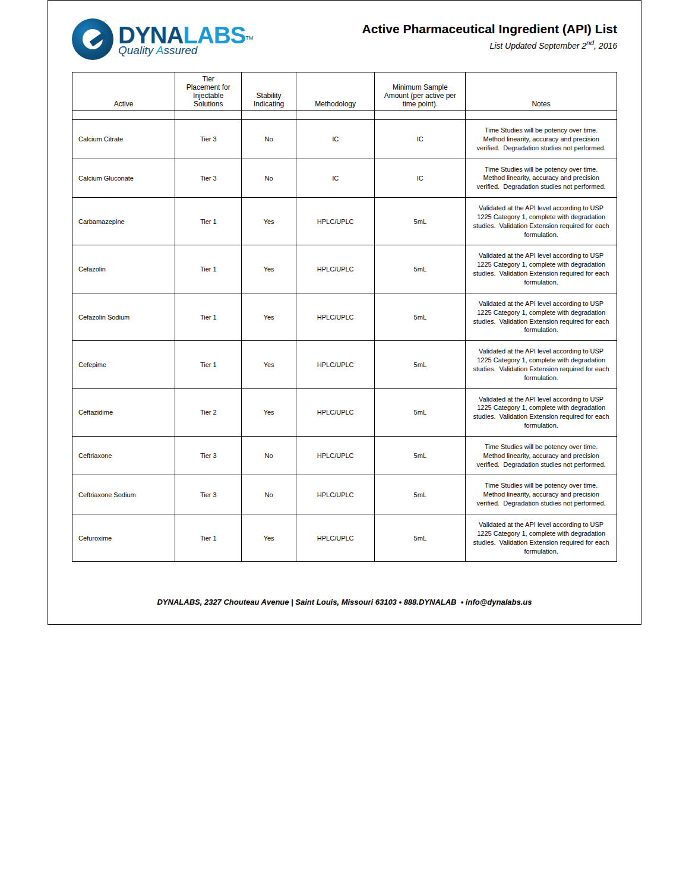DYNA LABS TM
Quality Assured
Active Pharmaceutical Ingredient (API) List
List Updated September 2nd, 2016
| Active | Tier Placement for Injectable Solutions | Stability Indicating | Methodology | Minimum Sample Amount (per active per time point). | Notes |
| --- | --- | --- | --- | --- | --- |
| Calcium Citrate | Tier 3 | No | IC | IC | Time Studies will be potency over time. Method linearity, accuracy and precision verified. Degradation studies not performed. |
| Calcium Gluconate | Tier 3 | No | IC | IC | Time Studies will be potency over time. Method linearity, accuracy and precision verified. Degradation studies not performed. |
| Carbamazepine | Tier 1 | Yes | HPLC/UPLC | 5mL | Validated at the API level according to USP 1225 Category 1, complete with degradation studies. Validation Extension required for each formulation. |
| Cefazolin | Tier 1 | Yes | HPLC/UPLC | 5mL | Validated at the API level according to USP 1225 Category 1, complete with degradation studies. Validation Extension required for each formulation. |
| Cefazolin Sodium | Tier 1 | Yes | HPLC/UPLC | 5mL | Validated at the API level according to USP 1225 Category 1, complete with degradation studies. Validation Extension required for each formulation. |
| Cefepime | Tier 1 | Yes | HPLC/UPLC | 5mL | Validated at the API level according to USP 1225 Category 1, complete with degradation studies. Validation Extension required for each formulation. |
| Ceftazidime | Tier 2 | Yes | HPLC/UPLC | 5mL | Validated at the API level according to USP 1225 Category 1, complete with degradation studies. Validation Extension required for each formulation. |
| Ceftriaxone | Tier 3 | No | HPLC/UPLC | 5mL | Time Studies will be potency over time. Method linearity, accuracy and precision verified. Degradation studies not performed. |
| Ceftriaxone Sodium | Tier 3 | No | HPLC/UPLC | 5mL | Time Studies will be potency over time. Method linearity, accuracy and precision verified. Degradation studies not performed. |
| Cefuroxime | Tier 1 | Yes | HPLC/UPLC | 5mL | Validated at the API level according to USP 1225 Category 1, complete with degradation studies. Validation Extension required for each formulation. |
DYNALABS, 2327 Chouteau Avenue | Saint Louis, Missouri 63103 • 888.DYNALAB • info@dynalabs.us